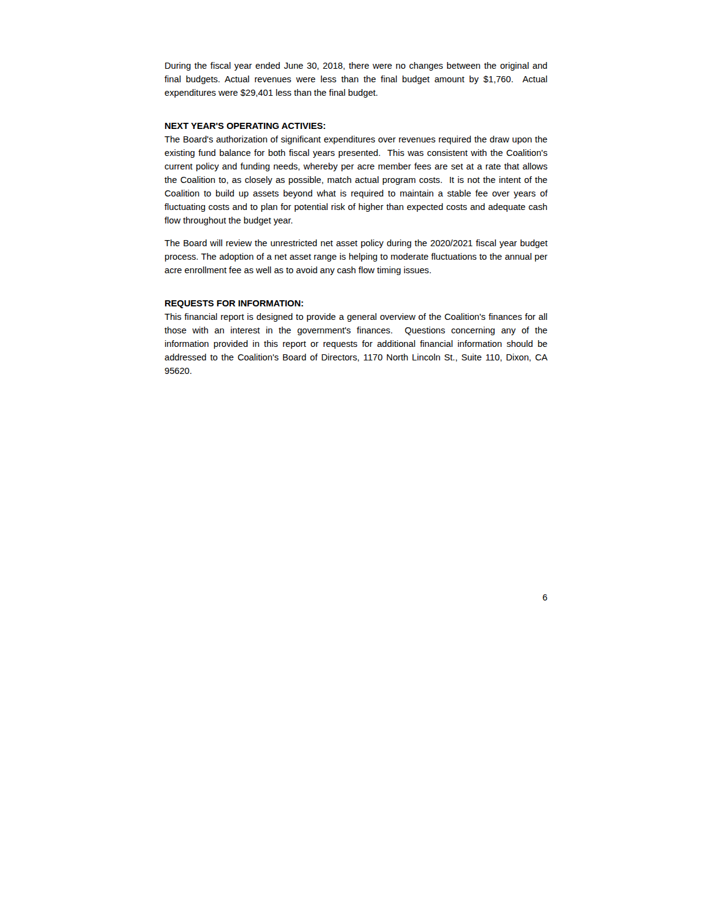During the fiscal year ended June 30, 2018, there were no changes between the original and final budgets. Actual revenues were less than the final budget amount by $1,760. Actual expenditures were $29,401 less than the final budget.
NEXT YEAR'S OPERATING ACTIVIES:
The Board's authorization of significant expenditures over revenues required the draw upon the existing fund balance for both fiscal years presented. This was consistent with the Coalition's current policy and funding needs, whereby per acre member fees are set at a rate that allows the Coalition to, as closely as possible, match actual program costs. It is not the intent of the Coalition to build up assets beyond what is required to maintain a stable fee over years of fluctuating costs and to plan for potential risk of higher than expected costs and adequate cash flow throughout the budget year.
The Board will review the unrestricted net asset policy during the 2020/2021 fiscal year budget process. The adoption of a net asset range is helping to moderate fluctuations to the annual per acre enrollment fee as well as to avoid any cash flow timing issues.
REQUESTS FOR INFORMATION:
This financial report is designed to provide a general overview of the Coalition's finances for all those with an interest in the government's finances. Questions concerning any of the information provided in this report or requests for additional financial information should be addressed to the Coalition's Board of Directors, 1170 North Lincoln St., Suite 110, Dixon, CA 95620.
6